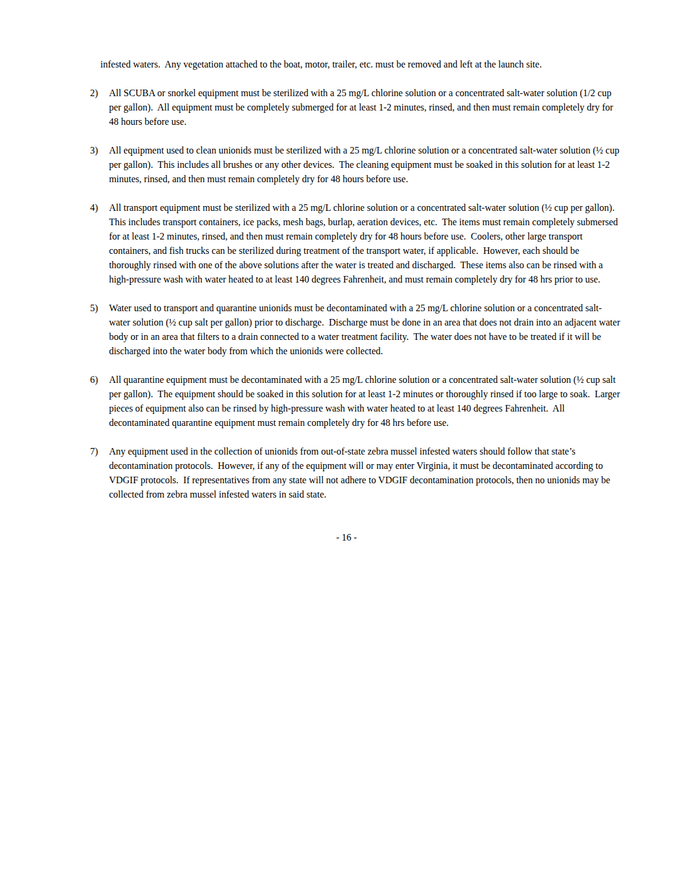infested waters. Any vegetation attached to the boat, motor, trailer, etc. must be removed and left at the launch site.
All SCUBA or snorkel equipment must be sterilized with a 25 mg/L chlorine solution or a concentrated salt-water solution (1/2 cup per gallon). All equipment must be completely submerged for at least 1-2 minutes, rinsed, and then must remain completely dry for 48 hours before use.
All equipment used to clean unionids must be sterilized with a 25 mg/L chlorine solution or a concentrated salt-water solution (½ cup per gallon). This includes all brushes or any other devices. The cleaning equipment must be soaked in this solution for at least 1-2 minutes, rinsed, and then must remain completely dry for 48 hours before use.
All transport equipment must be sterilized with a 25 mg/L chlorine solution or a concentrated salt-water solution (½ cup per gallon). This includes transport containers, ice packs, mesh bags, burlap, aeration devices, etc. The items must remain completely submersed for at least 1-2 minutes, rinsed, and then must remain completely dry for 48 hours before use. Coolers, other large transport containers, and fish trucks can be sterilized during treatment of the transport water, if applicable. However, each should be thoroughly rinsed with one of the above solutions after the water is treated and discharged. These items also can be rinsed with a high-pressure wash with water heated to at least 140 degrees Fahrenheit, and must remain completely dry for 48 hrs prior to use.
Water used to transport and quarantine unionids must be decontaminated with a 25 mg/L chlorine solution or a concentrated salt-water solution (½ cup salt per gallon) prior to discharge. Discharge must be done in an area that does not drain into an adjacent water body or in an area that filters to a drain connected to a water treatment facility. The water does not have to be treated if it will be discharged into the water body from which the unionids were collected.
All quarantine equipment must be decontaminated with a 25 mg/L chlorine solution or a concentrated salt-water solution (½ cup salt per gallon). The equipment should be soaked in this solution for at least 1-2 minutes or thoroughly rinsed if too large to soak. Larger pieces of equipment also can be rinsed by high-pressure wash with water heated to at least 140 degrees Fahrenheit. All decontaminated quarantine equipment must remain completely dry for 48 hrs before use.
Any equipment used in the collection of unionids from out-of-state zebra mussel infested waters should follow that state’s decontamination protocols. However, if any of the equipment will or may enter Virginia, it must be decontaminated according to VDGIF protocols. If representatives from any state will not adhere to VDGIF decontamination protocols, then no unionids may be collected from zebra mussel infested waters in said state.
- 16 -